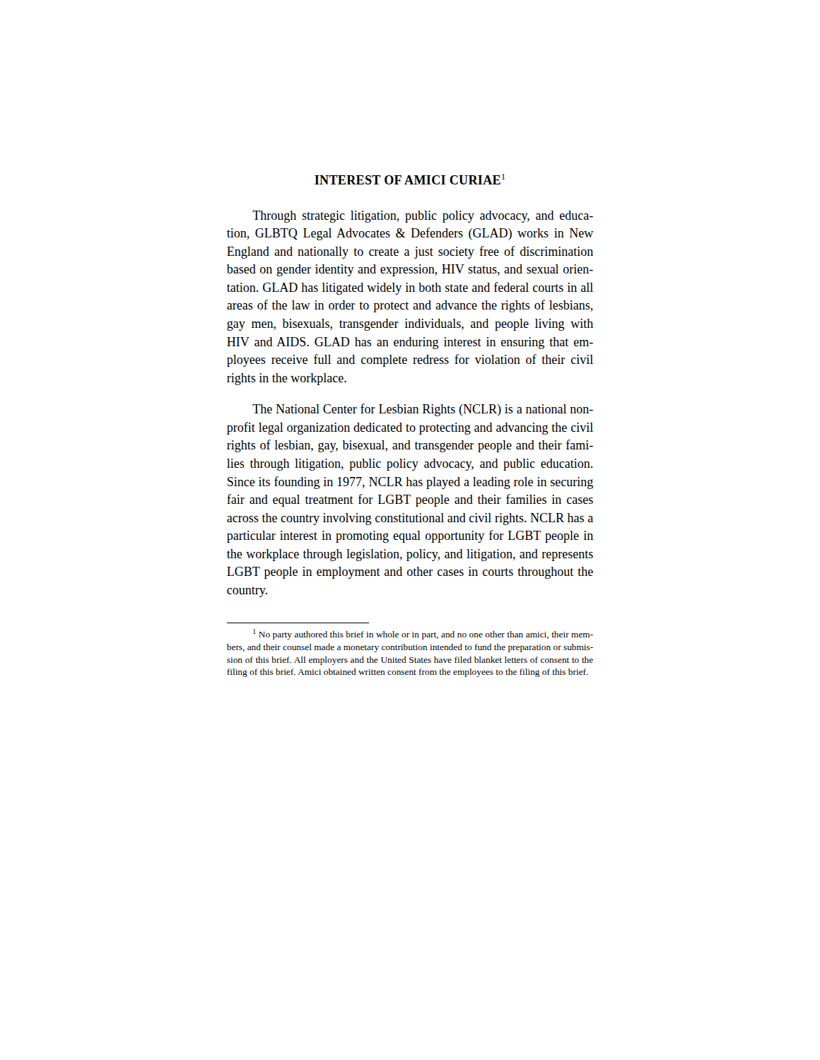Interest of Amici Curiae1
Through strategic litigation, public policy advocacy, and education, GLBTQ Legal Advocates & Defenders (GLAD) works in New England and nationally to create a just society free of discrimination based on gender identity and expression, HIV status, and sexual orientation. GLAD has litigated widely in both state and federal courts in all areas of the law in order to protect and advance the rights of lesbians, gay men, bisexuals, transgender individuals, and people living with HIV and AIDS. GLAD has an enduring interest in ensuring that employees receive full and complete redress for violation of their civil rights in the workplace.
The National Center for Lesbian Rights (NCLR) is a national non-profit legal organization dedicated to protecting and advancing the civil rights of lesbian, gay, bisexual, and transgender people and their families through litigation, public policy advocacy, and public education. Since its founding in 1977, NCLR has played a leading role in securing fair and equal treatment for LGBT people and their families in cases across the country involving constitutional and civil rights. NCLR has a particular interest in promoting equal opportunity for LGBT people in the workplace through legislation, policy, and litigation, and represents LGBT people in employment and other cases in courts throughout the country.
1 No party authored this brief in whole or in part, and no one other than amici, their members, and their counsel made a monetary contribution intended to fund the preparation or submission of this brief. All employers and the United States have filed blanket letters of consent to the filing of this brief. Amici obtained written consent from the employees to the filing of this brief.